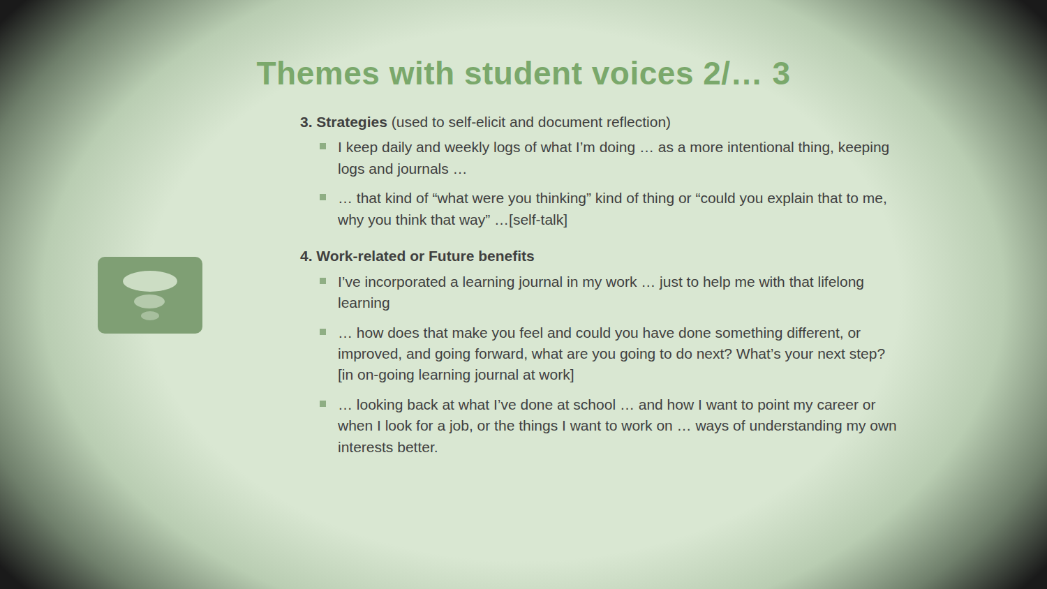Themes with student voices 2/… 3
3. Strategies (used to self-elicit and document reflection)
I keep daily and weekly logs of what I’m doing … as a more intentional thing, keeping logs and journals …
… that kind of “what were you thinking” kind of thing or “could you explain that to me, why you think that way” …[self-talk]
4. Work-related or Future benefits
I’ve incorporated a learning journal in my work … just to help me with that lifelong learning
… how does that make you feel and could you have done something different, or improved, and going forward, what are you going to do next? What’s your next step? [in on-going learning journal at work]
… looking back at what I’ve done at school … and how I want to point my career or when I look for a job, or the things I want to work on … ways of understanding my own interests better.